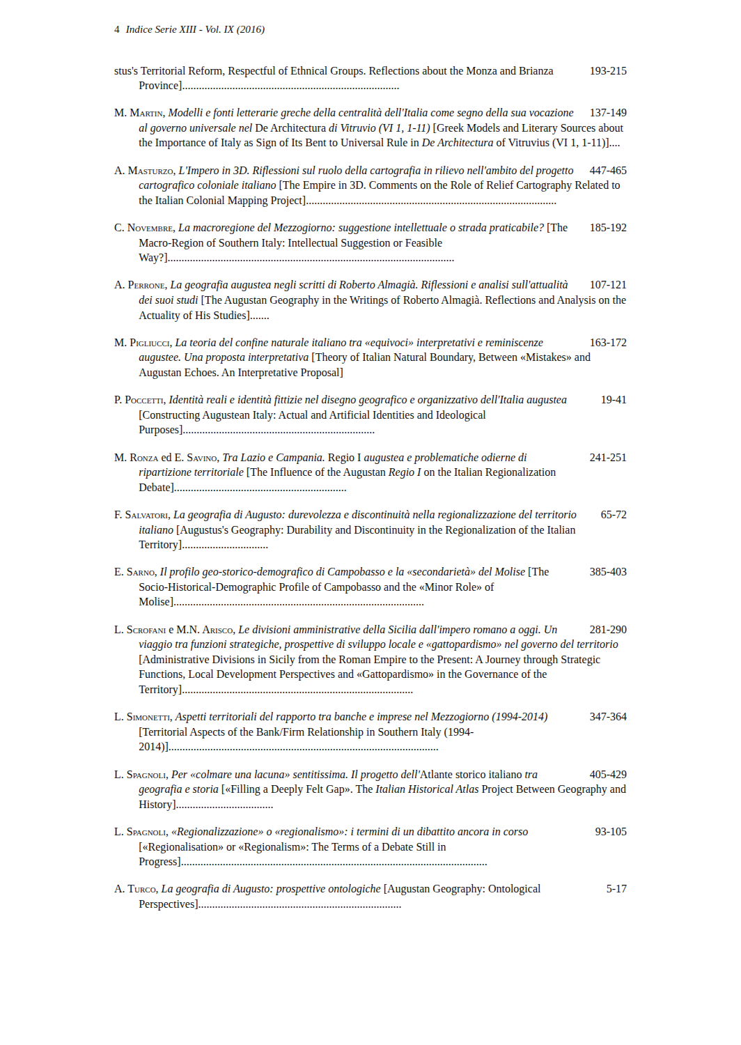4 Indice Serie XIII - Vol. IX (2016)
193-215 stus's Territorial Reform, Respectful of Ethnical Groups. Reflections about the Monza and Brianza Province]..............................................................................
137-149 M. Martin, Modelli e fonti letterarie greche della centralità dell'Italia come segno della sua vocazione al governo universale nel De Architectura di Vitruvio (VI 1, 1-11) [Greek Models and Literary Sources about the Importance of Italy as Sign of Its Bent to Universal Rule in De Architectura of Vitruvius (VI 1, 1-11)]....
447-465 A. Masturzo, L'Impero in 3D. Riflessioni sul ruolo della cartografia in rilievo nell'ambito del progetto cartografico coloniale italiano [The Empire in 3D. Comments on the Role of Relief Cartography Related to the Italian Colonial Mapping Project]..........................................................................................
185-192 C. Novembre, La macroregione del Mezzogiorno: suggestione intellettuale o strada praticabile? [The Macro-Region of Southern Italy: Intellectual Suggestion or Feasible Way?].......................................................................................................
107-121 A. Perrone, La geografia augustea negli scritti di Roberto Almagià. Riflessioni e analisi sull'attualità dei suoi studi [The Augustan Geography in the Writings of Roberto Almagià. Reflections and Analysis on the Actuality of His Studies].......
163-172 M. Pigliucci, La teoria del confine naturale italiano tra «equivoci» interpretativi e reminiscenze augustee. Una proposta interpretativa [Theory of Italian Natural Boundary, Between «Mistakes» and Augustan Echoes. An Interpretative Proposal]
19-41 P. Poccetti, Identità reali e identità fittizie nel disegno geografico e organizzativo dell'Italia augustea [Constructing Augustean Italy: Actual and Artificial Identities and Ideological Purposes].....................................................................
241-251 M. Ronza ed E. Savino, Tra Lazio e Campania. Regio I augustea e problematiche odierne di ripartizione territoriale [The Influence of the Augustan Regio I on the Italian Regionalization Debate]..............................................................
65-72 F. Salvatori, La geografia di Augusto: durevolezza e discontinuità nella regionalizzazione del territorio italiano [Augustus's Geography: Durability and Discontinuity in the Regionalization of the Italian Territory]...............................
385-403 E. Sarno, Il profilo geo-storico-demografico di Campobasso e la «secondarietà» del Molise [The Socio-Historical-Demographic Profile of Campobasso and the «Minor Role» of Molise]..........................................................................................
281-290 L. Scrofani e M.N. Arisco, Le divisioni amministrative della Sicilia dall'impero romano a oggi. Un viaggio tra funzioni strategiche, prospettive di sviluppo locale e «gattopardismo» nel governo del territorio [Administrative Divisions in Sicily from the Roman Empire to the Present: A Journey through Strategic Functions, Local Development Perspectives and «Gattopardismo» in the Governance of the Territory]...................................................................................
347-364 L. Simonetti, Aspetti territoriali del rapporto tra banche e imprese nel Mezzogiorno (1994-2014) [Territorial Aspects of the Bank/Firm Relationship in Southern Italy (1994-2014)].................................................................................................
405-429 L. Spagnoli, Per «colmare una lacuna» sentitissima. Il progetto dell'Atlante storico italiano tra geografia e storia [«Filling a Deeply Felt Gap». The Italian Historical Atlas Project Between Geography and History]...................................
93-105 L. Spagnoli, «Regionalizzazione» o «regionalismo»: i termini di un dibattito ancora in corso [«Regionalisation» or «Regionalism»: The Terms of a Debate Still in Progress]..............................................................................................................
5-17 A. Turco, La geografia di Augusto: prospettive ontologiche [Augustan Geography: Ontological Perspectives].........................................................................